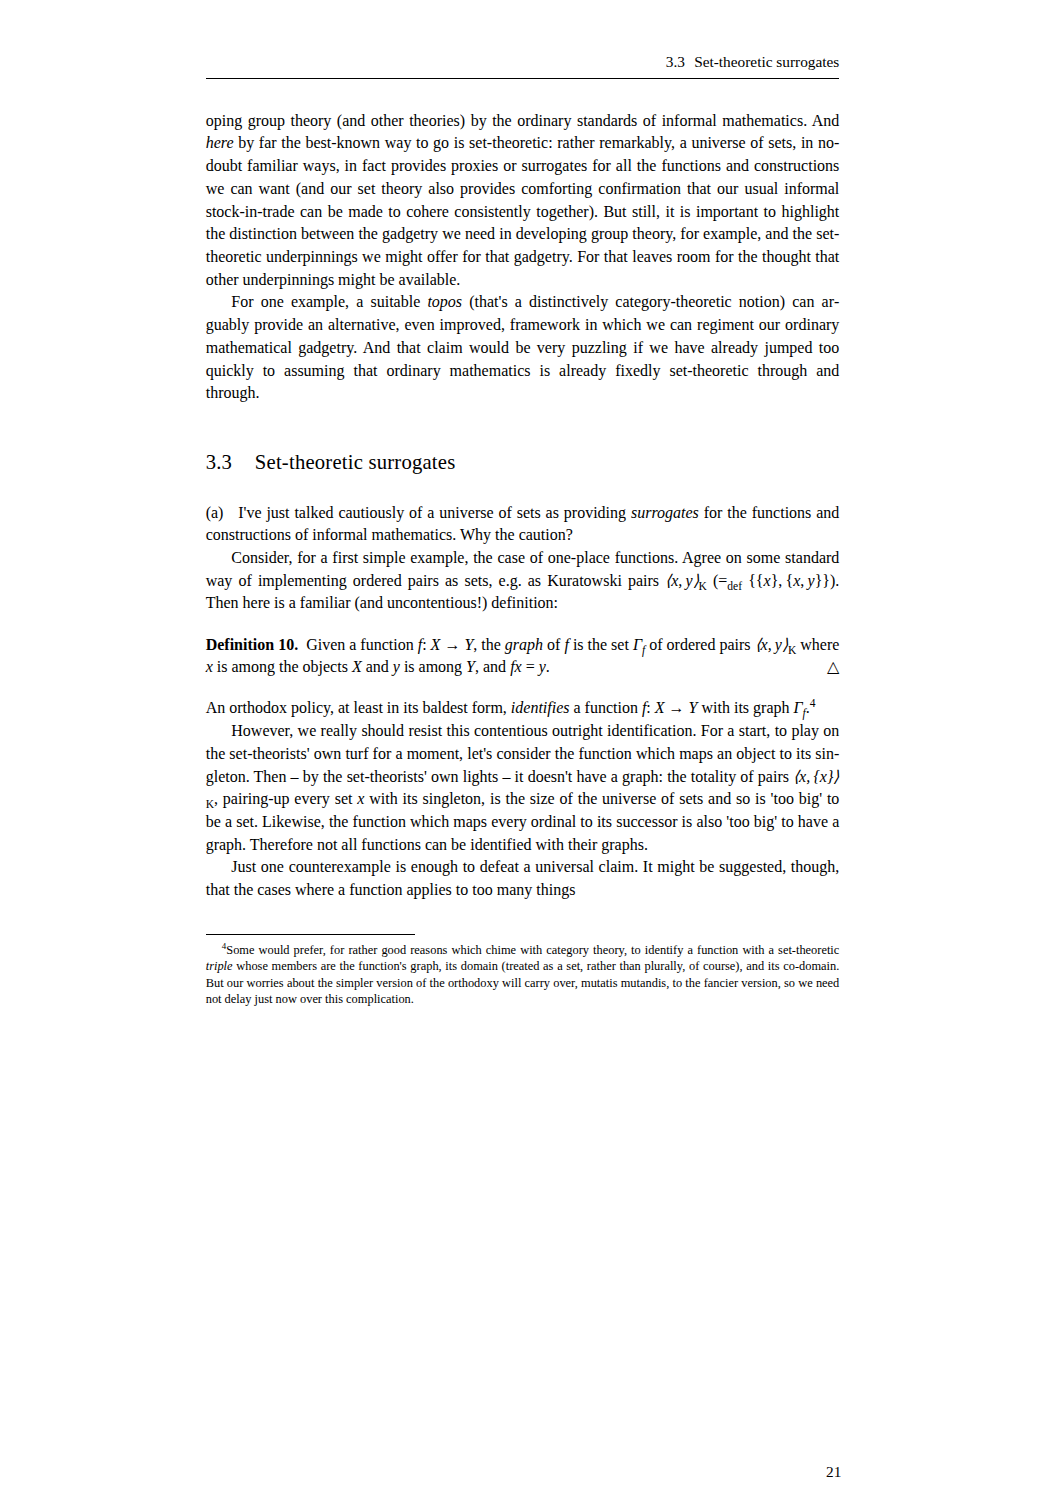3.3 Set-theoretic surrogates
oping group theory (and other theories) by the ordinary standards of informal mathematics. And here by far the best-known way to go is set-theoretic: rather remarkably, a universe of sets, in no-doubt familiar ways, in fact provides proxies or surrogates for all the functions and constructions we can want (and our set theory also provides comforting confirmation that our usual informal stock-in-trade can be made to cohere consistently together). But still, it is important to highlight the distinction between the gadgetry we need in developing group theory, for example, and the set-theoretic underpinnings we might offer for that gadgetry. For that leaves room for the thought that other underpinnings might be available.
For one example, a suitable topos (that's a distinctively category-theoretic notion) can arguably provide an alternative, even improved, framework in which we can regiment our ordinary mathematical gadgetry. And that claim would be very puzzling if we have already jumped too quickly to assuming that ordinary mathematics is already fixedly set-theoretic through and through.
3.3 Set-theoretic surrogates
(a) I've just talked cautiously of a universe of sets as providing surrogates for the functions and constructions of informal mathematics. Why the caution?
Consider, for a first simple example, the case of one-place functions. Agree on some standard way of implementing ordered pairs as sets, e.g. as Kuratowski pairs ⟨x, y⟩K (=def {{x}, {x, y}}). Then here is a familiar (and uncontentious!) definition:
Definition 10. Given a function f: X → Y, the graph of f is the set Γf of ordered pairs ⟨x, y⟩K where x is among the objects X and y is among Y, and fx = y.△
An orthodox policy, at least in its baldest form, identifies a function f: X → Y with its graph Γf.4
However, we really should resist this contentious outright identification. For a start, to play on the set-theorists' own turf for a moment, let's consider the function which maps an object to its singleton. Then – by the set-theorists' own lights – it doesn't have a graph: the totality of pairs ⟨x, {x}⟩K, pairing-up every set x with its singleton, is the size of the universe of sets and so is 'too big' to be a set. Likewise, the function which maps every ordinal to its successor is also 'too big' to have a graph. Therefore not all functions can be identified with their graphs.
Just one counterexample is enough to defeat a universal claim. It might be suggested, though, that the cases where a function applies to too many things
4Some would prefer, for rather good reasons which chime with category theory, to identify a function with a set-theoretic triple whose members are the function's graph, its domain (treated as a set, rather than plurally, of course), and its co-domain. But our worries about the simpler version of the orthodoxy will carry over, mutatis mutandis, to the fancier version, so we need not delay just now over this complication.
21